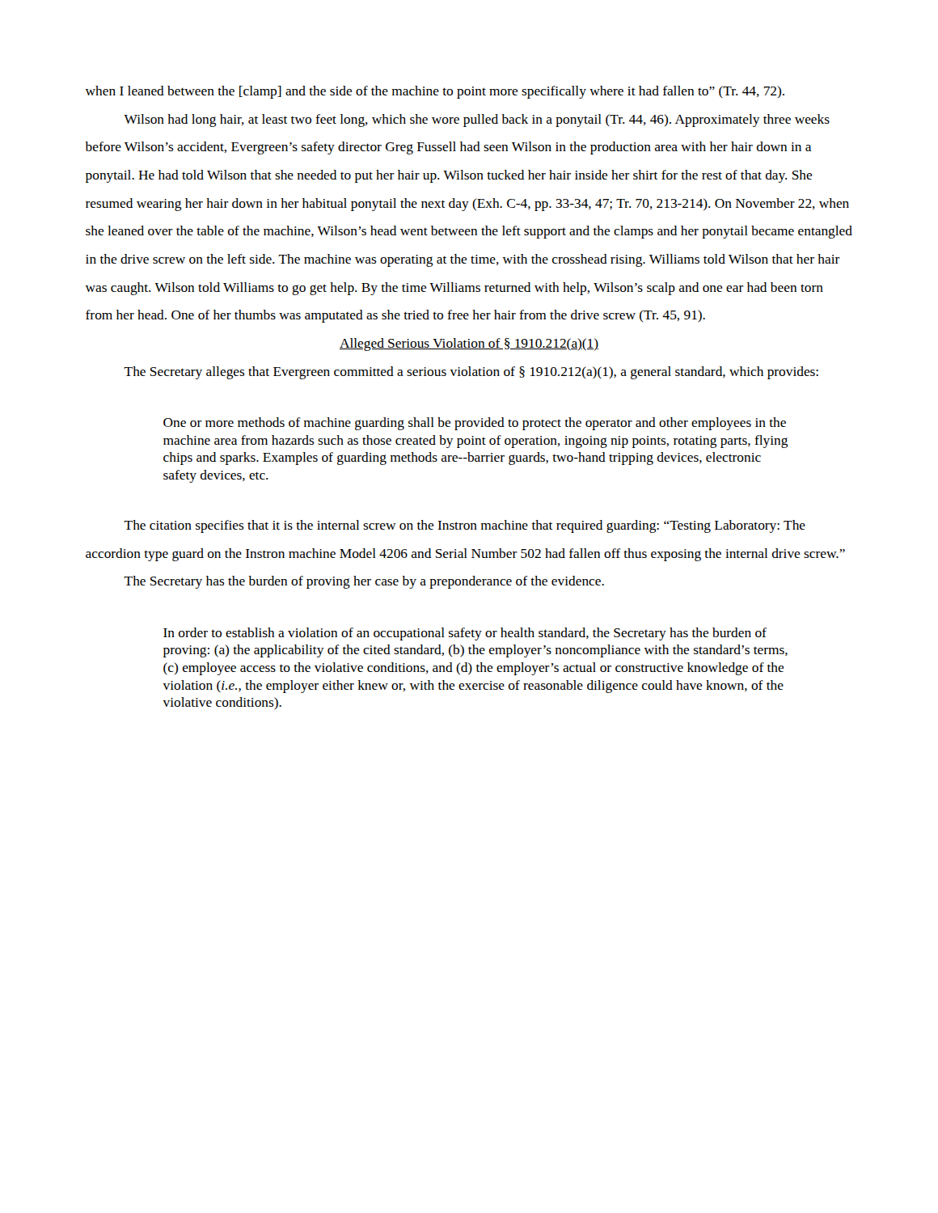when I leaned between the [clamp] and the side of the machine to point more specifically where it had fallen to” (Tr. 44, 72).
Wilson had long hair, at least two feet long, which she wore pulled back in a ponytail (Tr. 44, 46). Approximately three weeks before Wilson’s accident, Evergreen’s safety director Greg Fussell had seen Wilson in the production area with her hair down in a ponytail. He had told Wilson that she needed to put her hair up. Wilson tucked her hair inside her shirt for the rest of that day. She resumed wearing her hair down in her habitual ponytail the next day (Exh. C-4, pp. 33-34, 47; Tr. 70, 213-214). On November 22, when she leaned over the table of the machine, Wilson’s head went between the left support and the clamps and her ponytail became entangled in the drive screw on the left side. The machine was operating at the time, with the crosshead rising. Williams told Wilson that her hair was caught. Wilson told Williams to go get help. By the time Williams returned with help, Wilson’s scalp and one ear had been torn from her head. One of her thumbs was amputated as she tried to free her hair from the drive screw (Tr. 45, 91).
Alleged Serious Violation of § 1910.212(a)(1)
The Secretary alleges that Evergreen committed a serious violation of § 1910.212(a)(1), a general standard, which provides:
One or more methods of machine guarding shall be provided to protect the operator and other employees in the machine area from hazards such as those created by point of operation, ingoing nip points, rotating parts, flying chips and sparks. Examples of guarding methods are--barrier guards, two-hand tripping devices, electronic safety devices, etc.
The citation specifies that it is the internal screw on the Instron machine that required guarding: “Testing Laboratory: The accordion type guard on the Instron machine Model 4206 and Serial Number 502 had fallen off thus exposing the internal drive screw.”
The Secretary has the burden of proving her case by a preponderance of the evidence.
In order to establish a violation of an occupational safety or health standard, the Secretary has the burden of proving: (a) the applicability of the cited standard, (b) the employer’s noncompliance with the standard’s terms, (c) employee access to the violative conditions, and (d) the employer’s actual or constructive knowledge of the violation (i.e., the employer either knew or, with the exercise of reasonable diligence could have known, of the violative conditions).